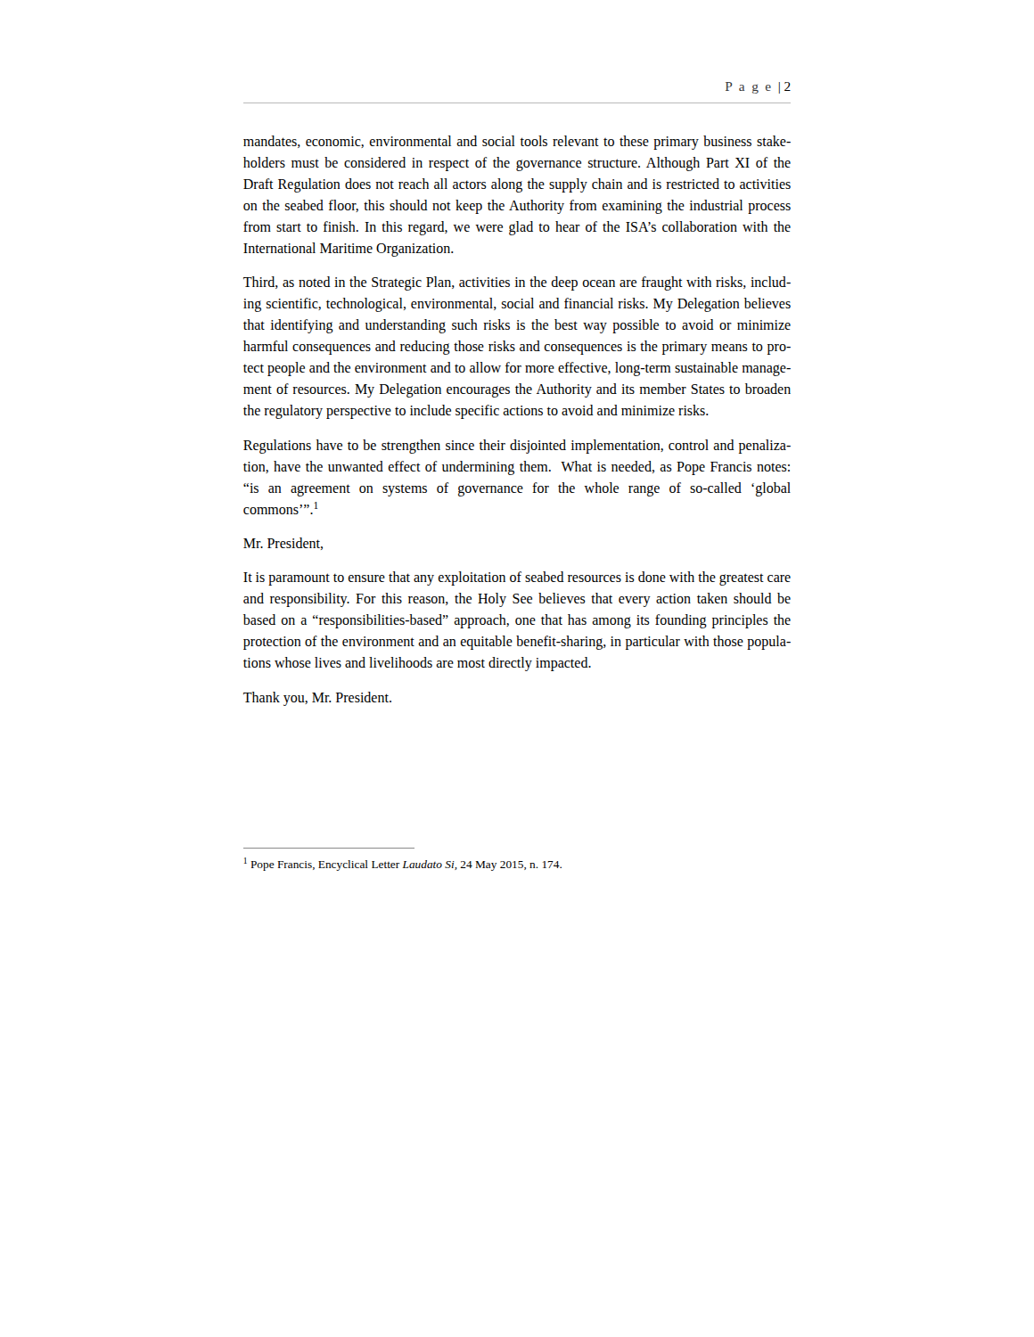P a g e | 2
mandates, economic, environmental and social tools relevant to these primary business stakeholders must be considered in respect of the governance structure. Although Part XI of the Draft Regulation does not reach all actors along the supply chain and is restricted to activities on the seabed floor, this should not keep the Authority from examining the industrial process from start to finish. In this regard, we were glad to hear of the ISA’s collaboration with the International Maritime Organization.
Third, as noted in the Strategic Plan, activities in the deep ocean are fraught with risks, including scientific, technological, environmental, social and financial risks. My Delegation believes that identifying and understanding such risks is the best way possible to avoid or minimize harmful consequences and reducing those risks and consequences is the primary means to protect people and the environment and to allow for more effective, long-term sustainable management of resources. My Delegation encourages the Authority and its member States to broaden the regulatory perspective to include specific actions to avoid and minimize risks.
Regulations have to be strengthen since their disjointed implementation, control and penalization, have the unwanted effect of undermining them. What is needed, as Pope Francis notes: “is an agreement on systems of governance for the whole range of so-called ‘global commons’”.1
Mr. President,
It is paramount to ensure that any exploitation of seabed resources is done with the greatest care and responsibility. For this reason, the Holy See believes that every action taken should be based on a “responsibilities-based” approach, one that has among its founding principles the protection of the environment and an equitable benefit-sharing, in particular with those populations whose lives and livelihoods are most directly impacted.
Thank you, Mr. President.
1 Pope Francis, Encyclical Letter Laudato Si, 24 May 2015, n. 174.